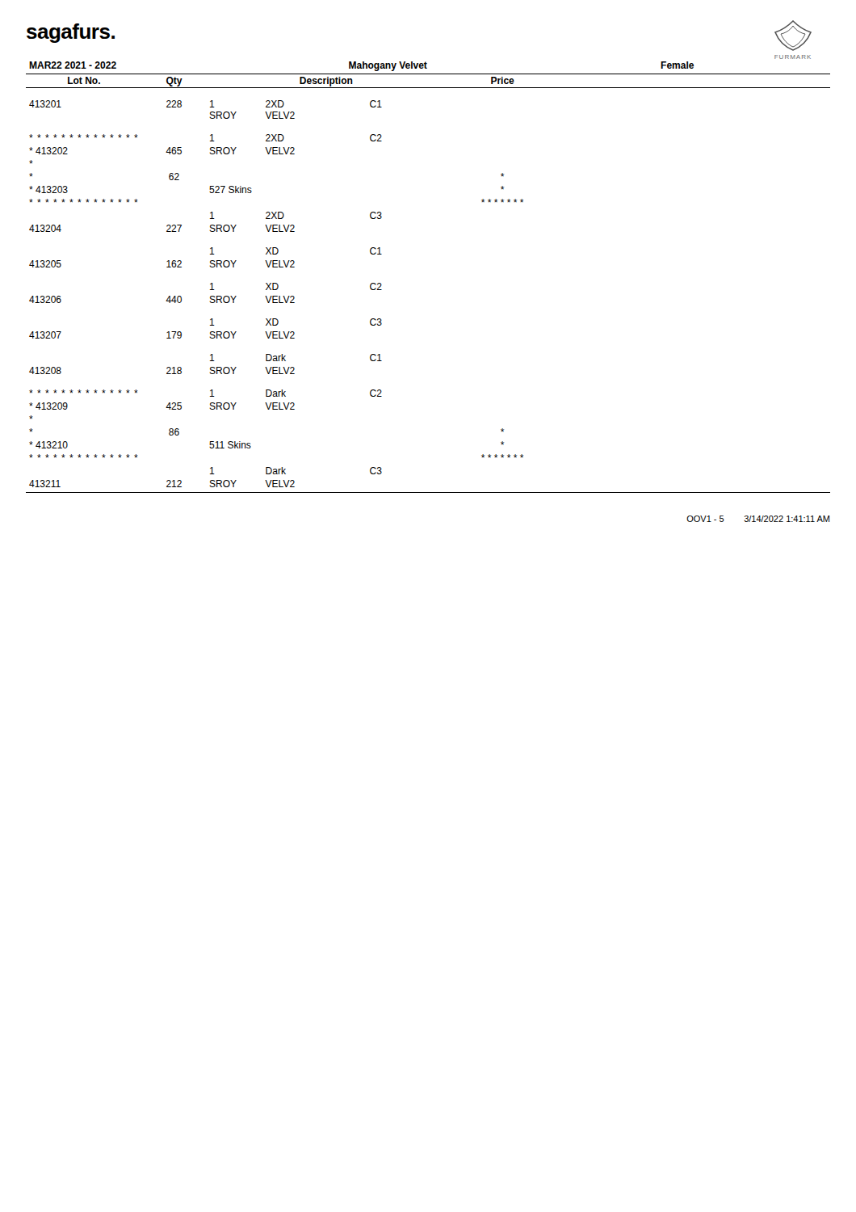sagafurs.
FURMARK
| MAR22 2021 - 2022 | Mahogany Velvet | Female |
| Lot No. | Qty | Description | Price | |
| 413201 | 228 | 1 SROY | 2XD VELV2 | C1 | | |
| * * * * * * * * * * * * * * | | 1 | 2XD | C2 | | |
| * 413202 | 465 | SROY | VELV2 | | | |
| * | | | | | | |
| * | 62 | | | | * | |
| * 413203 | | 527 Skins | * | |
| * * * * * * * * * * * * * * | | | | | * * * * * * * | |
| | | 1 | 2XD | C3 | | |
| 413204 | 227 | SROY | VELV2 | | | |
| | | 1 | XD | C1 | | |
| 413205 | 162 | SROY | VELV2 | | | |
| | | 1 | XD | C2 | | |
| 413206 | 440 | SROY | VELV2 | | | |
| | | 1 | XD | C3 | | |
| 413207 | 179 | SROY | VELV2 | | | |
| | | 1 | Dark | C1 | | |
| 413208 | 218 | SROY | VELV2 | | | |
| * * * * * * * * * * * * * * | | 1 | Dark | C2 | | |
| * 413209 | 425 | SROY | VELV2 | | | |
| * | | | | | | |
| * | 86 | | | | * | |
| * 413210 | | 511 Skins | * | |
| * * * * * * * * * * * * * * | | | | | * * * * * * * | |
| | | 1 | Dark | C3 | | |
| 413211 | 212 | SROY | VELV2 | | | |
OOV1 - 5 3/14/2022 1:41:11 AM